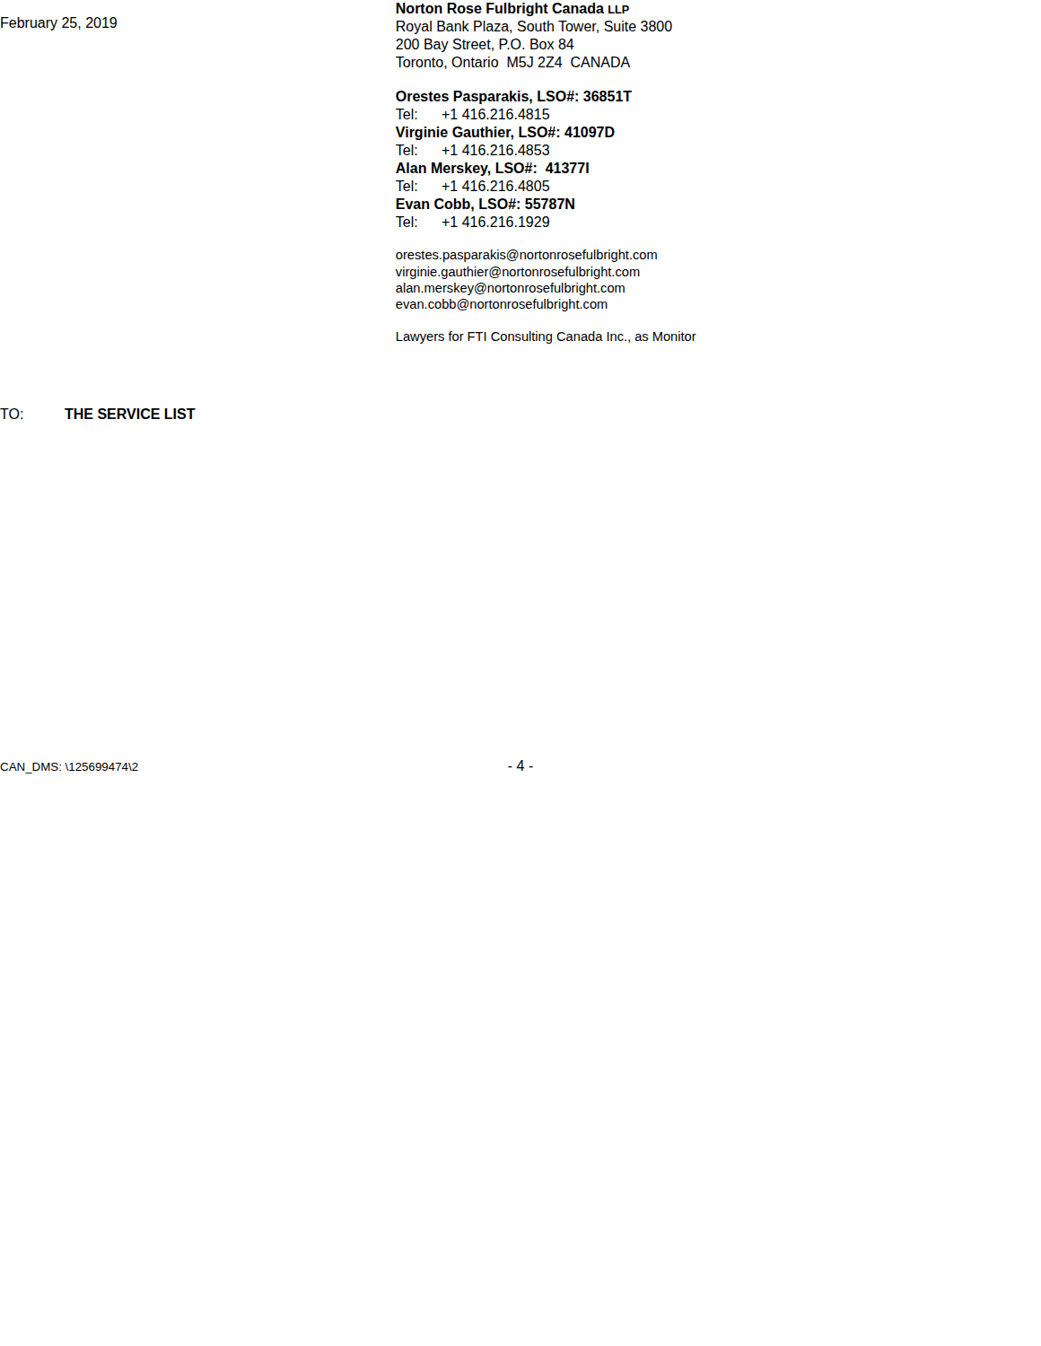February 25, 2019
Norton Rose Fulbright Canada LLP
Royal Bank Plaza, South Tower, Suite 3800
200 Bay Street, P.O. Box 84
Toronto, Ontario M5J 2Z4 CANADA
Orestes Pasparakis, LSO#: 36851T
Tel:+1 416.216.4815
Virginie Gauthier, LSO#: 41097D
Tel:+1 416.216.4853
Alan Merskey, LSO#: 41377I
Tel:+1 416.216.4805
Evan Cobb, LSO#: 55787N
Tel:+1 416.216.1929
orestes.pasparakis@nortonrosefulbright.com
virginie.gauthier@nortonrosefulbright.com
alan.merskey@nortonrosefulbright.com
evan.cobb@nortonrosefulbright.com
Lawyers for FTI Consulting Canada Inc., as Monitor
TO:
THE SERVICE LIST
CAN_DMS: \125699474\2
- 4 -